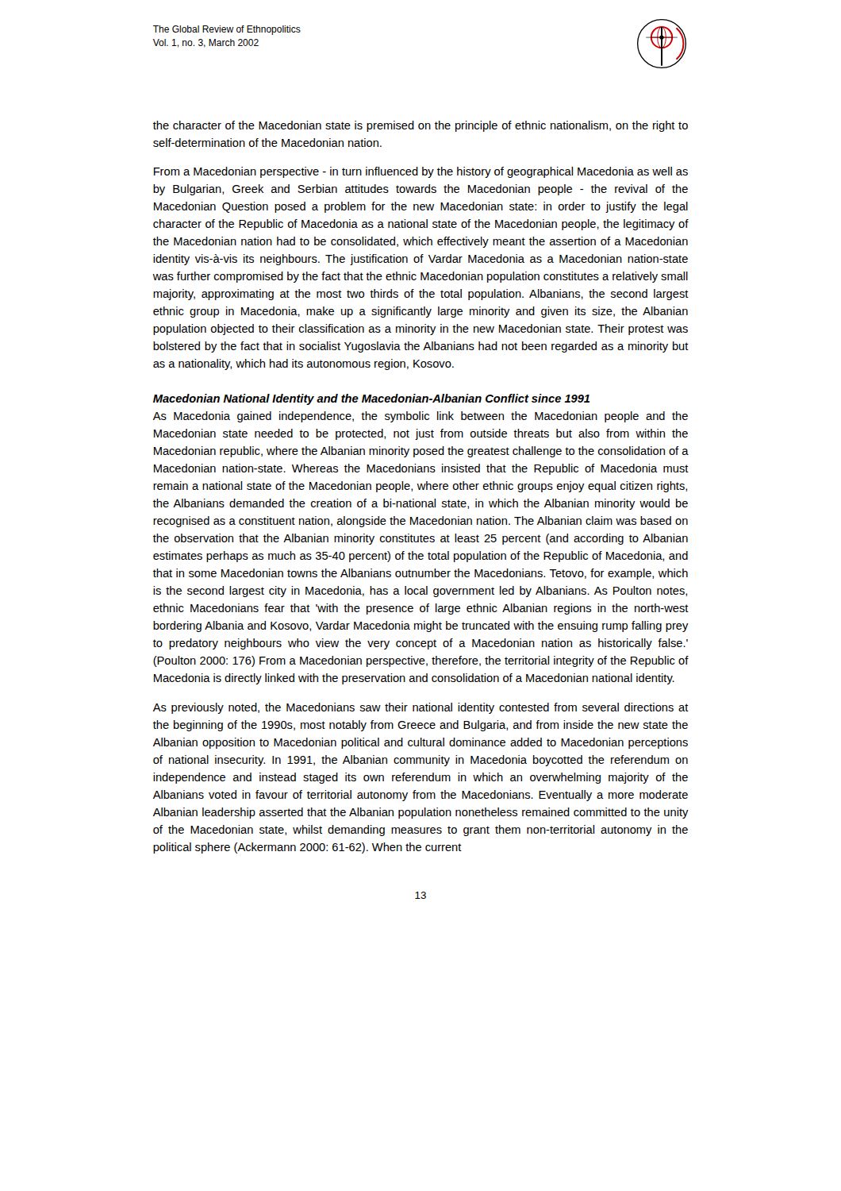The Global Review of Ethnopolitics
Vol. 1, no. 3, March 2002
the character of the Macedonian state is premised on the principle of ethnic nationalism, on the right to self-determination of the Macedonian nation.
From a Macedonian perspective - in turn influenced by the history of geographical Macedonia as well as by Bulgarian, Greek and Serbian attitudes towards the Macedonian people - the revival of the Macedonian Question posed a problem for the new Macedonian state: in order to justify the legal character of the Republic of Macedonia as a national state of the Macedonian people, the legitimacy of the Macedonian nation had to be consolidated, which effectively meant the assertion of a Macedonian identity vis-à-vis its neighbours. The justification of Vardar Macedonia as a Macedonian nation-state was further compromised by the fact that the ethnic Macedonian population constitutes a relatively small majority, approximating at the most two thirds of the total population. Albanians, the second largest ethnic group in Macedonia, make up a significantly large minority and given its size, the Albanian population objected to their classification as a minority in the new Macedonian state. Their protest was bolstered by the fact that in socialist Yugoslavia the Albanians had not been regarded as a minority but as a nationality, which had its autonomous region, Kosovo.
Macedonian National Identity and the Macedonian-Albanian Conflict since 1991
As Macedonia gained independence, the symbolic link between the Macedonian people and the Macedonian state needed to be protected, not just from outside threats but also from within the Macedonian republic, where the Albanian minority posed the greatest challenge to the consolidation of a Macedonian nation-state. Whereas the Macedonians insisted that the Republic of Macedonia must remain a national state of the Macedonian people, where other ethnic groups enjoy equal citizen rights, the Albanians demanded the creation of a bi-national state, in which the Albanian minority would be recognised as a constituent nation, alongside the Macedonian nation. The Albanian claim was based on the observation that the Albanian minority constitutes at least 25 percent (and according to Albanian estimates perhaps as much as 35-40 percent) of the total population of the Republic of Macedonia, and that in some Macedonian towns the Albanians outnumber the Macedonians. Tetovo, for example, which is the second largest city in Macedonia, has a local government led by Albanians. As Poulton notes, ethnic Macedonians fear that 'with the presence of large ethnic Albanian regions in the north-west bordering Albania and Kosovo, Vardar Macedonia might be truncated with the ensuing rump falling prey to predatory neighbours who view the very concept of a Macedonian nation as historically false.' (Poulton 2000: 176) From a Macedonian perspective, therefore, the territorial integrity of the Republic of Macedonia is directly linked with the preservation and consolidation of a Macedonian national identity.
As previously noted, the Macedonians saw their national identity contested from several directions at the beginning of the 1990s, most notably from Greece and Bulgaria, and from inside the new state the Albanian opposition to Macedonian political and cultural dominance added to Macedonian perceptions of national insecurity. In 1991, the Albanian community in Macedonia boycotted the referendum on independence and instead staged its own referendum in which an overwhelming majority of the Albanians voted in favour of territorial autonomy from the Macedonians. Eventually a more moderate Albanian leadership asserted that the Albanian population nonetheless remained committed to the unity of the Macedonian state, whilst demanding measures to grant them non-territorial autonomy in the political sphere (Ackermann 2000: 61-62). When the current
13